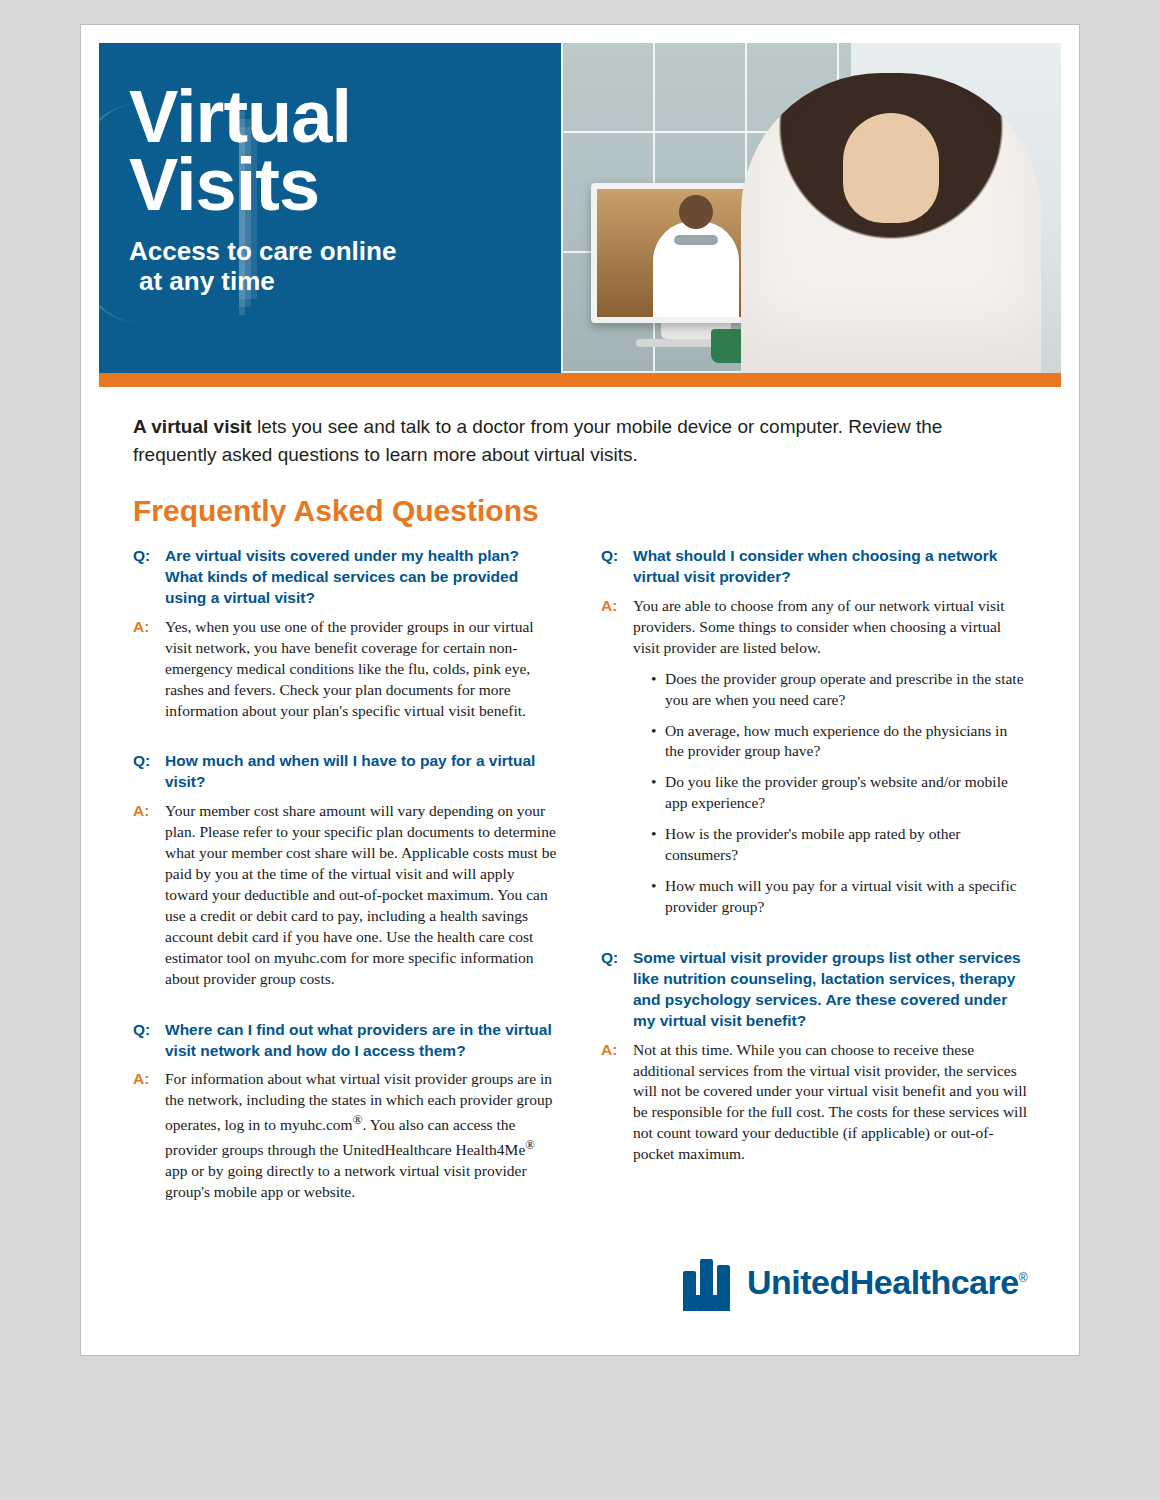Virtual
Visits
Access to care online at any time
A virtual visit lets you see and talk to a doctor from your mobile device or computer. Review the frequently asked questions to learn more about virtual visits.
Frequently Asked Questions
Q: Are virtual visits covered under my health plan? What kinds of medical services can be provided using a virtual visit?
A:
Yes, when you use one of the provider groups in our virtual visit network, you have benefit coverage for certain non-emergency medical conditions like the flu, colds, pink eye, rashes and fevers. Check your plan documents for more information about your plan's specific virtual visit benefit.
Q: How much and when will I have to pay for a virtual visit?
A:
Your member cost share amount will vary depending on your plan. Please refer to your specific plan documents to determine what your member cost share will be. Applicable costs must be paid by you at the time of the virtual visit and will apply toward your deductible and out-of-pocket maximum. You can use a credit or debit card to pay, including a health savings account debit card if you have one. Use the health care cost estimator tool on myuhc.com for more specific information about provider group costs.
Q: Where can I find out what providers are in the virtual visit network and how do I access them?
A:
For information about what virtual visit provider groups are in the network, including the states in which each provider group operates, log in to myuhc.com®. You also can access the provider groups through the UnitedHealthcare Health4Me® app or by going directly to a network virtual visit provider group's mobile app or website.
Q: What should I consider when choosing a network virtual visit provider?
A:
You are able to choose from any of our network virtual visit providers. Some things to consider when choosing a virtual visit provider are listed below.
Does the provider group operate and prescribe in the state you are when you need care?
On average, how much experience do the physicians in the provider group have?
Do you like the provider group's website and/or mobile app experience?
How is the provider's mobile app rated by other consumers?
How much will you pay for a virtual visit with a specific provider group?
Q: Some virtual visit provider groups list other services like nutrition counseling, lactation services, therapy and psychology services. Are these covered under my virtual visit benefit?
A:
Not at this time. While you can choose to receive these additional services from the virtual visit provider, the services will not be covered under your virtual visit benefit and you will be responsible for the full cost. The costs for these services will not count toward your deductible (if applicable) or out-of-pocket maximum.
UnitedHealthcare®